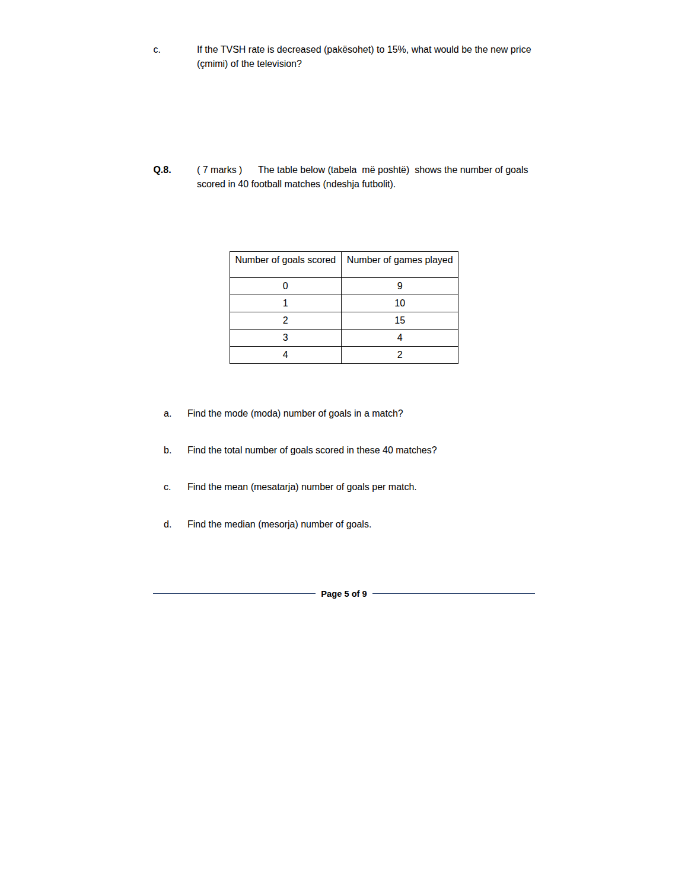c.
If the TVSH rate is decreased (pakësohet) to 15%, what would be the new price (çmimi) of the television?
Q.8.
( 7 marks ) The table below (tabela më poshtë) shows the number of goals scored in 40 football matches (ndeshja futbolit).
| Number of goals scored | Number of games played |
| --- | --- |
| 0 | 9 |
| 1 | 10 |
| 2 | 15 |
| 3 | 4 |
| 4 | 2 |
a.
Find the mode (moda) number of goals in a match?
b.
Find the total number of goals scored in these 40 matches?
c.
Find the mean (mesatarja) number of goals per match.
d.
Find the median (mesorja) number of goals.
Page 5 of 9